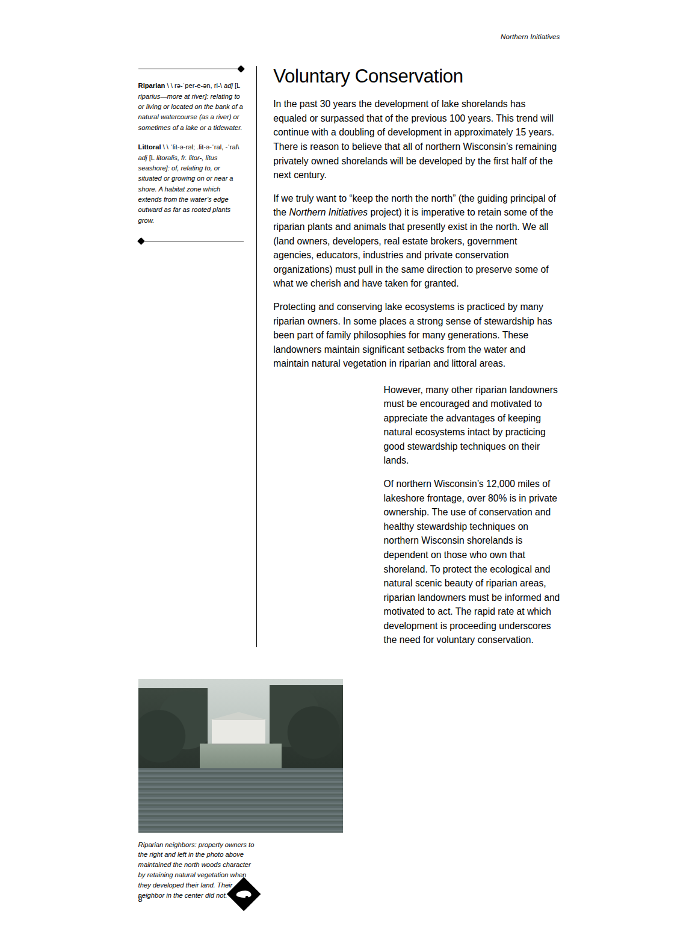Northern Initiatives
Riparian \ \ rə-ˈper-e-ən, ri-\ adj [L riparius—more at river]: relating to or living or located on the bank of a natural watercourse (as a river) or sometimes of a lake or a tidewater.
Littoral \ \ ˈlit-ə-rəl; .lit-ə-ˈral, -ˈral\ adj [L litoralis, fr. litor-, litus seashore]: of, relating to, or situated or growing on or near a shore. A habitat zone which extends from the water’s edge outward as far as rooted plants grow.
Voluntary Conservation
In the past 30 years the development of lake shorelands has equaled or surpassed that of the previous 100 years. This trend will continue with a doubling of development in approximately 15 years. There is reason to believe that all of northern Wisconsin’s remaining privately owned shorelands will be developed by the first half of the next century.
If we truly want to “keep the north the north” (the guiding principal of the Northern Initiatives project) it is imperative to retain some of the riparian plants and animals that presently exist in the north. We all (land owners, developers, real estate brokers, government agencies, educators, industries and private conservation organizations) must pull in the same direction to preserve some of what we cherish and have taken for granted.
Protecting and conserving lake ecosystems is practiced by many riparian owners. In some places a strong sense of stewardship has been part of family philosophies for many generations. These landowners maintain significant setbacks from the water and maintain natural vegetation in riparian and littoral areas.
However, many other riparian landowners must be encouraged and motivated to appreciate the advantages of keeping natural ecosystems intact by practicing good stewardship techniques on their lands.
Of northern Wisconsin’s 12,000 miles of lakeshore frontage, over 80% is in private ownership. The use of conservation and healthy stewardship techniques on northern Wisconsin shorelands is dependent on those who own that shoreland. To protect the ecological and natural scenic beauty of riparian areas, riparian landowners must be informed and motivated to act. The rapid rate at which development is proceeding underscores the need for voluntary conservation.
Riparian neighbors: property owners to the right and left in the photo above maintained the north woods character by retaining natural vegetation when they developed their land. Their neighbor in the center did not.
8